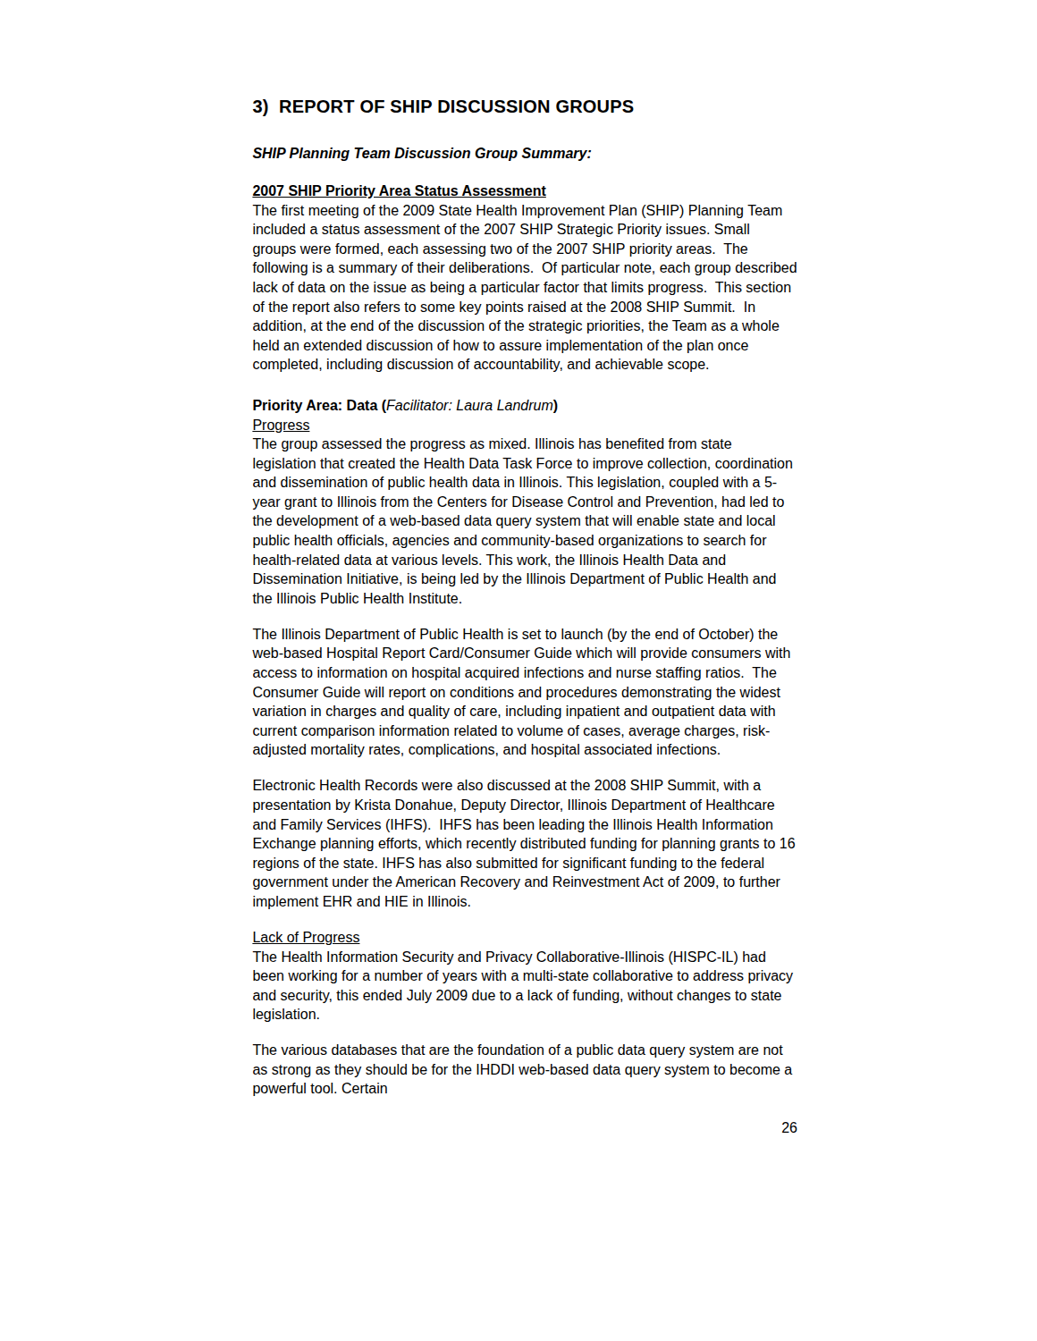3) REPORT OF SHIP DISCUSSION GROUPS
SHIP Planning Team Discussion Group Summary:
2007 SHIP Priority Area Status Assessment
The first meeting of the 2009 State Health Improvement Plan (SHIP) Planning Team included a status assessment of the 2007 SHIP Strategic Priority issues. Small groups were formed, each assessing two of the 2007 SHIP priority areas. The following is a summary of their deliberations. Of particular note, each group described lack of data on the issue as being a particular factor that limits progress. This section of the report also refers to some key points raised at the 2008 SHIP Summit. In addition, at the end of the discussion of the strategic priorities, the Team as a whole held an extended discussion of how to assure implementation of the plan once completed, including discussion of accountability, and achievable scope.
Priority Area: Data (Facilitator: Laura Landrum)
Progress
The group assessed the progress as mixed. Illinois has benefited from state legislation that created the Health Data Task Force to improve collection, coordination and dissemination of public health data in Illinois. This legislation, coupled with a 5-year grant to Illinois from the Centers for Disease Control and Prevention, had led to the development of a web-based data query system that will enable state and local public health officials, agencies and community-based organizations to search for health-related data at various levels. This work, the Illinois Health Data and Dissemination Initiative, is being led by the Illinois Department of Public Health and the Illinois Public Health Institute.
The Illinois Department of Public Health is set to launch (by the end of October) the web-based Hospital Report Card/Consumer Guide which will provide consumers with access to information on hospital acquired infections and nurse staffing ratios. The Consumer Guide will report on conditions and procedures demonstrating the widest variation in charges and quality of care, including inpatient and outpatient data with current comparison information related to volume of cases, average charges, risk-adjusted mortality rates, complications, and hospital associated infections.
Electronic Health Records were also discussed at the 2008 SHIP Summit, with a presentation by Krista Donahue, Deputy Director, Illinois Department of Healthcare and Family Services (IHFS). IHFS has been leading the Illinois Health Information Exchange planning efforts, which recently distributed funding for planning grants to 16 regions of the state. IHFS has also submitted for significant funding to the federal government under the American Recovery and Reinvestment Act of 2009, to further implement EHR and HIE in Illinois.
Lack of Progress
The Health Information Security and Privacy Collaborative-Illinois (HISPC-IL) had been working for a number of years with a multi-state collaborative to address privacy and security, this ended July 2009 due to a lack of funding, without changes to state legislation.
The various databases that are the foundation of a public data query system are not as strong as they should be for the IHDDI web-based data query system to become a powerful tool. Certain
26